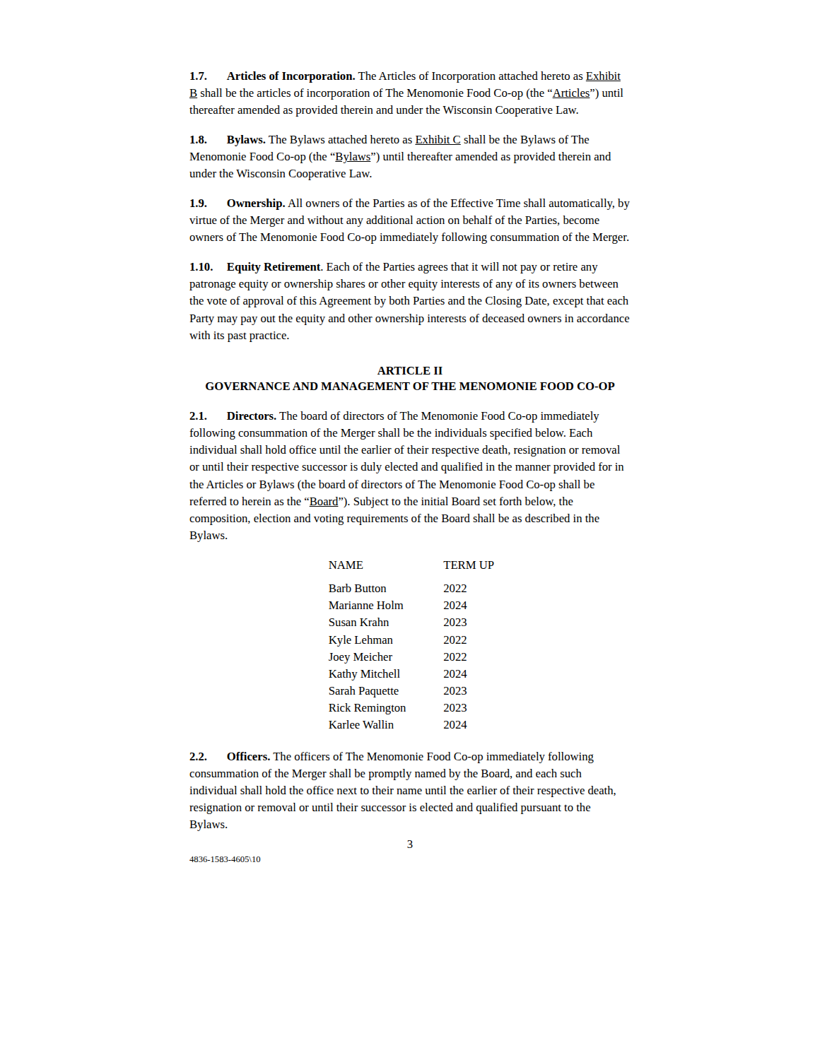1.7. Articles of Incorporation. The Articles of Incorporation attached hereto as Exhibit B shall be the articles of incorporation of The Menomonie Food Co-op (the “Articles”) until thereafter amended as provided therein and under the Wisconsin Cooperative Law.
1.8. Bylaws. The Bylaws attached hereto as Exhibit C shall be the Bylaws of The Menomonie Food Co-op (the “Bylaws”) until thereafter amended as provided therein and under the Wisconsin Cooperative Law.
1.9. Ownership. All owners of the Parties as of the Effective Time shall automatically, by virtue of the Merger and without any additional action on behalf of the Parties, become owners of The Menomonie Food Co-op immediately following consummation of the Merger.
1.10. Equity Retirement. Each of the Parties agrees that it will not pay or retire any patronage equity or ownership shares or other equity interests of any of its owners between the vote of approval of this Agreement by both Parties and the Closing Date, except that each Party may pay out the equity and other ownership interests of deceased owners in accordance with its past practice.
ARTICLE II GOVERNANCE AND MANAGEMENT OF THE MENOMONIE FOOD CO-OP
2.1. Directors. The board of directors of The Menomonie Food Co-op immediately following consummation of the Merger shall be the individuals specified below. Each individual shall hold office until the earlier of their respective death, resignation or removal or until their respective successor is duly elected and qualified in the manner provided for in the Articles or Bylaws (the board of directors of The Menomonie Food Co-op shall be referred to herein as the “Board”). Subject to the initial Board set forth below, the composition, election and voting requirements of the Board shall be as described in the Bylaws.
| NAME | TERM UP |
| --- | --- |
| Barb Button | 2022 |
| Marianne Holm | 2024 |
| Susan Krahn | 2023 |
| Kyle Lehman | 2022 |
| Joey Meicher | 2022 |
| Kathy Mitchell | 2024 |
| Sarah Paquette | 2023 |
| Rick Remington | 2023 |
| Karlee Wallin | 2024 |
2.2. Officers. The officers of The Menomonie Food Co-op immediately following consummation of the Merger shall be promptly named by the Board, and each such individual shall hold the office next to their name until the earlier of their respective death, resignation or removal or until their successor is elected and qualified pursuant to the Bylaws.
3
4836-1583-4605\10